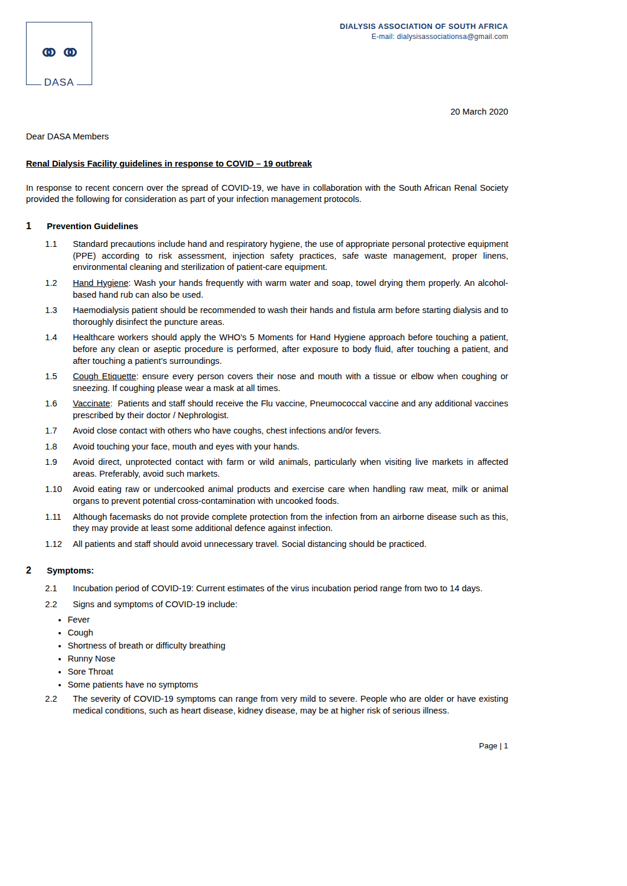⚭⚭
DASA
DIALYSIS ASSOCIATION OF SOUTH AFRICA
E-mail: dialysisassociationsa@gmail.com
20 March 2020
Dear DASA Members
Renal Dialysis Facility guidelines in response to COVID – 19 outbreak
In response to recent concern over the spread of COVID-19, we have in collaboration with the South African Renal Society provided the following for consideration as part of your infection management protocols.
1 Prevention Guidelines
1.1 Standard precautions include hand and respiratory hygiene, the use of appropriate personal protective equipment (PPE) according to risk assessment, injection safety practices, safe waste management, proper linens, environmental cleaning and sterilization of patient-care equipment.
1.2 Hand Hygiene: Wash your hands frequently with warm water and soap, towel drying them properly. An alcohol-based hand rub can also be used.
1.3 Haemodialysis patient should be recommended to wash their hands and fistula arm before starting dialysis and to thoroughly disinfect the puncture areas.
1.4 Healthcare workers should apply the WHO’s 5 Moments for Hand Hygiene approach before touching a patient, before any clean or aseptic procedure is performed, after exposure to body fluid, after touching a patient, and after touching a patient’s surroundings.
1.5 Cough Etiquette: ensure every person covers their nose and mouth with a tissue or elbow when coughing or sneezing. If coughing please wear a mask at all times.
1.6 Vaccinate: Patients and staff should receive the Flu vaccine, Pneumococcal vaccine and any additional vaccines prescribed by their doctor / Nephrologist.
1.7 Avoid close contact with others who have coughs, chest infections and/or fevers.
1.8 Avoid touching your face, mouth and eyes with your hands.
1.9 Avoid direct, unprotected contact with farm or wild animals, particularly when visiting live markets in affected areas. Preferably, avoid such markets.
1.10 Avoid eating raw or undercooked animal products and exercise care when handling raw meat, milk or animal organs to prevent potential cross-contamination with uncooked foods.
1.11 Although facemasks do not provide complete protection from the infection from an airborne disease such as this, they may provide at least some additional defence against infection.
1.12 All patients and staff should avoid unnecessary travel. Social distancing should be practiced.
2 Symptoms:
2.1 Incubation period of COVID-19: Current estimates of the virus incubation period range from two to 14 days.
2.2 Signs and symptoms of COVID-19 include:
Fever
Cough
Shortness of breath or difficulty breathing
Runny Nose
Sore Throat
Some patients have no symptoms
2.2 The severity of COVID-19 symptoms can range from very mild to severe. People who are older or have existing medical conditions, such as heart disease, kidney disease, may be at higher risk of serious illness.
Page | 1